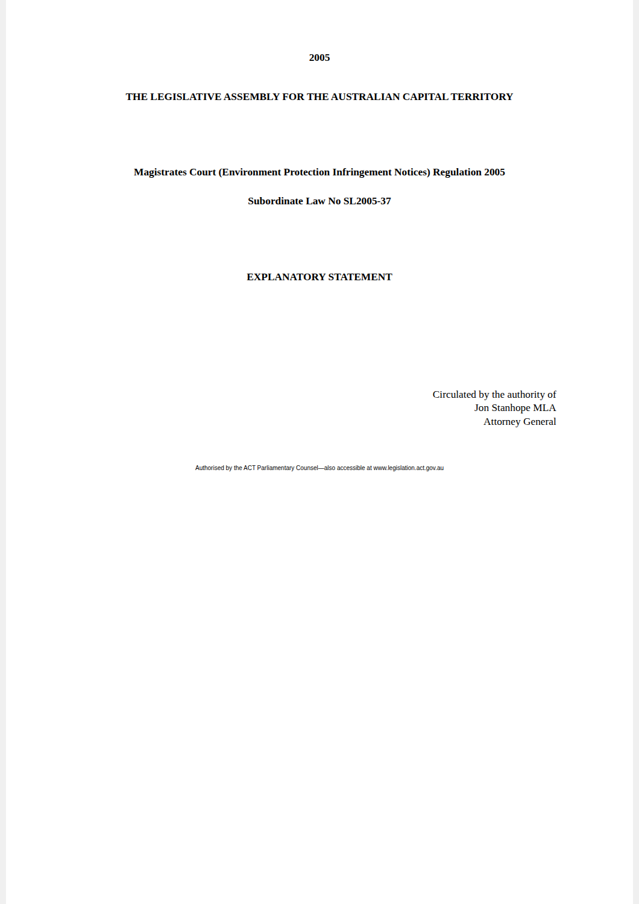2005
THE LEGISLATIVE ASSEMBLY FOR THE AUSTRALIAN CAPITAL TERRITORY
Magistrates Court (Environment Protection Infringement Notices) Regulation 2005
Subordinate Law No SL2005-37
EXPLANATORY STATEMENT
Circulated by the authority of
Jon Stanhope MLA
Attorney General
Authorised by the ACT Parliamentary Counsel—also accessible at www.legislation.act.gov.au